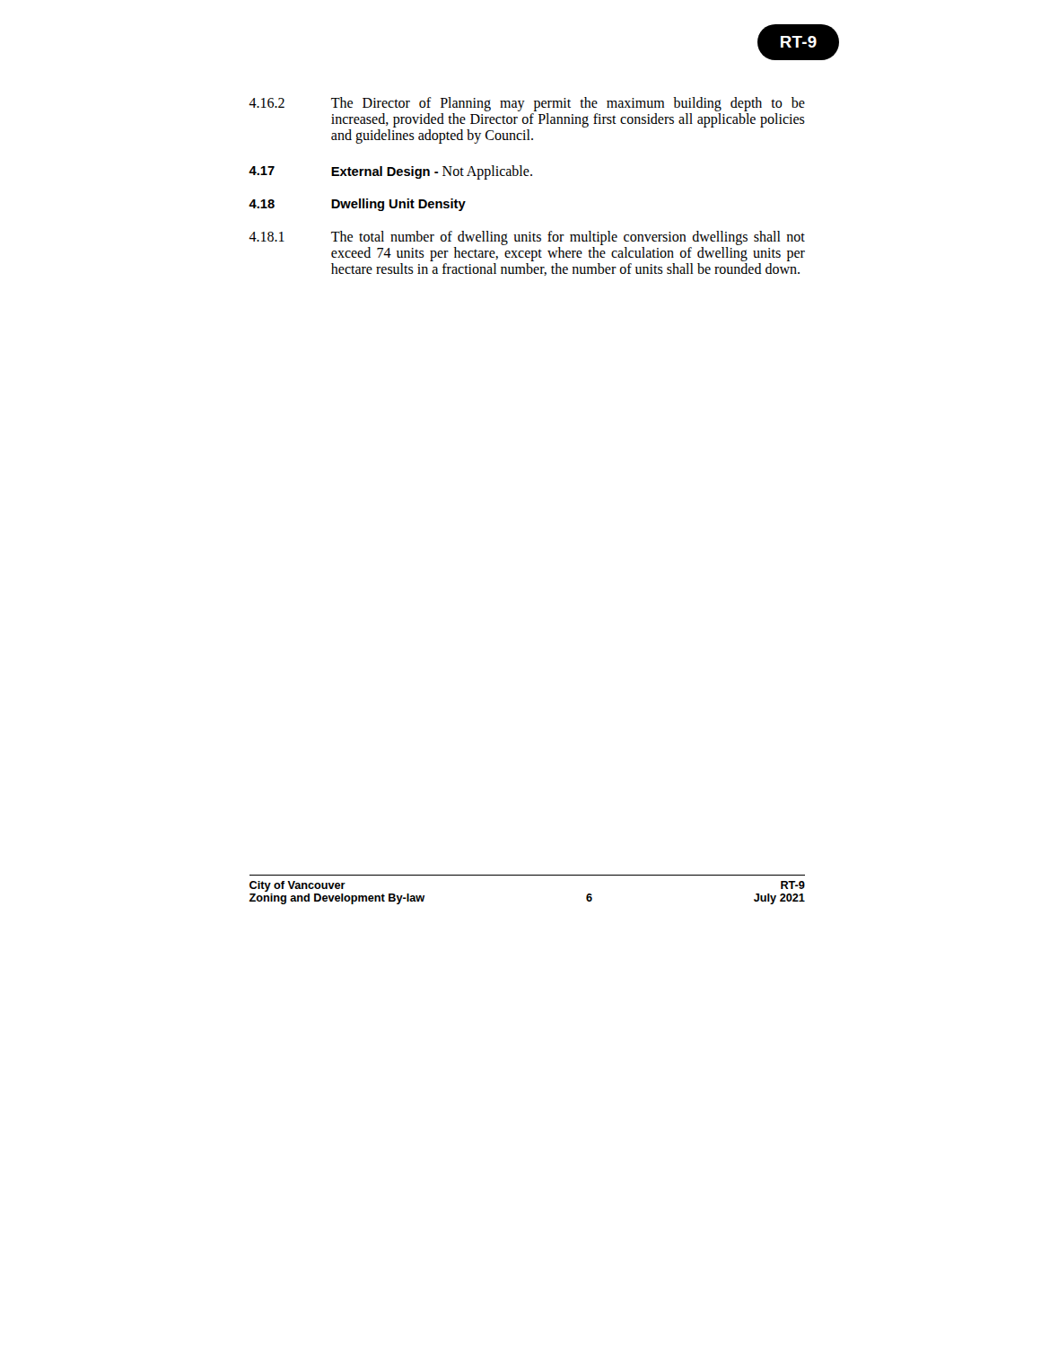RT-9
4.16.2
The Director of Planning may permit the maximum building depth to be increased, provided the Director of Planning first considers all applicable policies and guidelines adopted by Council.
4.17
External Design - Not Applicable.
4.18
Dwelling Unit Density
4.18.1
The total number of dwelling units for multiple conversion dwellings shall not exceed 74 units per hectare, except where the calculation of dwelling units per hectare results in a fractional number, the number of units shall be rounded down.
City of Vancouver
RT-9
Zoning and Development By-law
6
July 2021